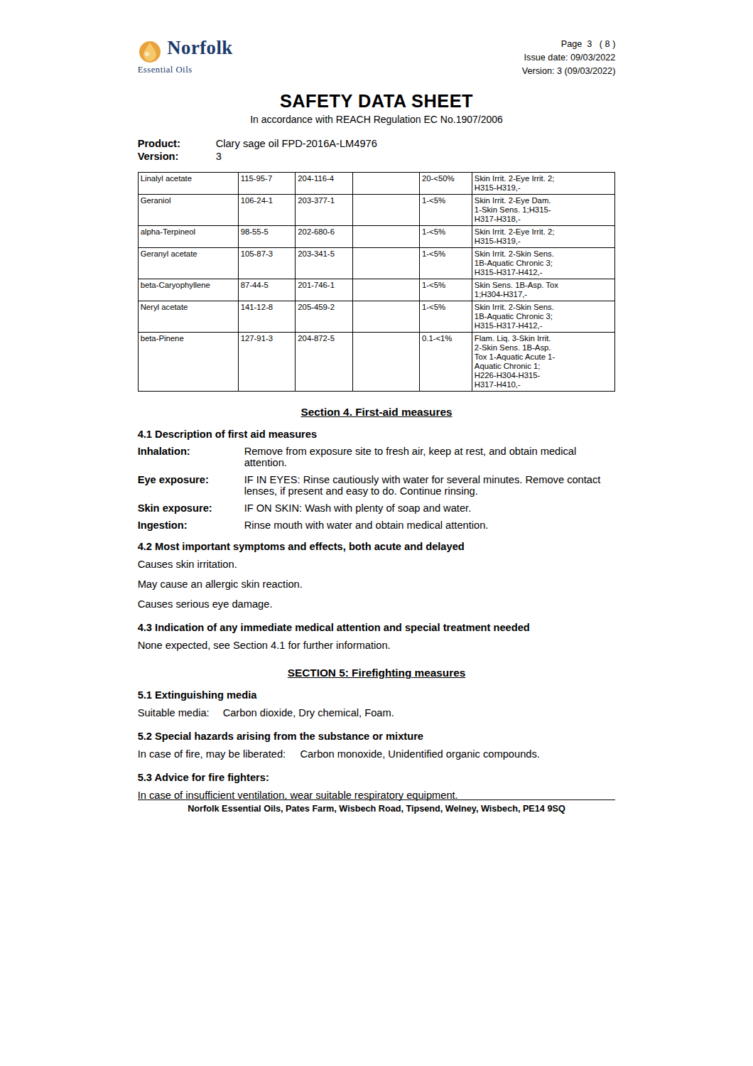Norfolk
Essential Oils
Page 3 ( 8 )
Issue date: 09/03/2022
Version: 3 (09/03/2022)
SAFETY DATA SHEET
In accordance with REACH Regulation EC No.1907/2006
Product:
Clary sage oil FPD-2016A-LM4976
Version:
3
| Linalyl acetate | 115-95-7 | 204-116-4 | | 20-<50% | Skin Irrit. 2-Eye Irrit. 2; H315-H319,- |
| Geraniol | 106-24-1 | 203-377-1 | | 1-<5% | Skin Irrit. 2-Eye Dam. 1-Skin Sens. 1;H315- H317-H318,- |
| alpha-Terpineol | 98-55-5 | 202-680-6 | | 1-<5% | Skin Irrit. 2-Eye Irrit. 2; H315-H319,- |
| Geranyl acetate | 105-87-3 | 203-341-5 | | 1-<5% | Skin Irrit. 2-Skin Sens. 1B-Aquatic Chronic 3; H315-H317-H412,- |
| beta-Caryophyllene | 87-44-5 | 201-746-1 | | 1-<5% | Skin Sens. 1B-Asp. Tox 1;H304-H317,- |
| Neryl acetate | 141-12-8 | 205-459-2 | | 1-<5% | Skin Irrit. 2-Skin Sens. 1B-Aquatic Chronic 3; H315-H317-H412,- |
| beta-Pinene | 127-91-3 | 204-872-5 | | 0.1-<1% | Flam. Liq. 3-Skin Irrit. 2-Skin Sens. 1B-Asp. Tox 1-Aquatic Acute 1- Aquatic Chronic 1; H226-H304-H315- H317-H410,- |
Section 4. First-aid measures
4.1 Description of first aid measures
Inhalation:
Remove from exposure site to fresh air, keep at rest, and obtain medical attention.
Eye exposure:
IF IN EYES: Rinse cautiously with water for several minutes. Remove contact lenses, if present and easy to do. Continue rinsing.
Skin exposure:
IF ON SKIN: Wash with plenty of soap and water.
Ingestion:
Rinse mouth with water and obtain medical attention.
4.2 Most important symptoms and effects, both acute and delayed
Causes skin irritation.
May cause an allergic skin reaction.
Causes serious eye damage.
4.3 Indication of any immediate medical attention and special treatment needed
None expected, see Section 4.1 for further information.
SECTION 5: Firefighting measures
5.1 Extinguishing media
Suitable media: Carbon dioxide, Dry chemical, Foam.
5.2 Special hazards arising from the substance or mixture
In case of fire, may be liberated: Carbon monoxide, Unidentified organic compounds.
5.3 Advice for fire fighters:
In case of insufficient ventilation, wear suitable respiratory equipment.
Norfolk Essential Oils, Pates Farm, Wisbech Road, Tipsend, Welney, Wisbech, PE14 9SQ